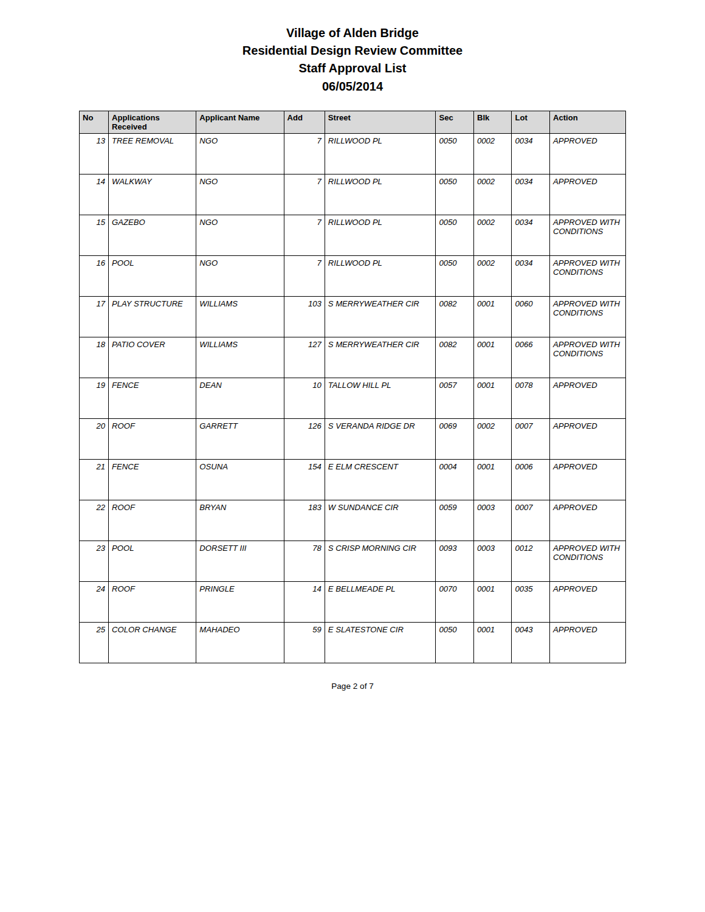Village of Alden Bridge
Residential Design Review Committee
Staff Approval List
06/05/2014
| No | Applications Received | Applicant Name | Add | Street | Sec | Blk | Lot | Action |
| --- | --- | --- | --- | --- | --- | --- | --- | --- |
| 13 | TREE REMOVAL | NGO | 7 | RILLWOOD PL | 0050 | 0002 | 0034 | APPROVED |
| 14 | WALKWAY | NGO | 7 | RILLWOOD PL | 0050 | 0002 | 0034 | APPROVED |
| 15 | GAZEBO | NGO | 7 | RILLWOOD PL | 0050 | 0002 | 0034 | APPROVED WITH CONDITIONS |
| 16 | POOL | NGO | 7 | RILLWOOD PL | 0050 | 0002 | 0034 | APPROVED WITH CONDITIONS |
| 17 | PLAY STRUCTURE | WILLIAMS | 103 | S MERRYWEATHER CIR | 0082 | 0001 | 0060 | APPROVED WITH CONDITIONS |
| 18 | PATIO COVER | WILLIAMS | 127 | S MERRYWEATHER CIR | 0082 | 0001 | 0066 | APPROVED WITH CONDITIONS |
| 19 | FENCE | DEAN | 10 | TALLOW HILL PL | 0057 | 0001 | 0078 | APPROVED |
| 20 | ROOF | GARRETT | 126 | S VERANDA RIDGE DR | 0069 | 0002 | 0007 | APPROVED |
| 21 | FENCE | OSUNA | 154 | E ELM CRESCENT | 0004 | 0001 | 0006 | APPROVED |
| 22 | ROOF | BRYAN | 183 | W SUNDANCE CIR | 0059 | 0003 | 0007 | APPROVED |
| 23 | POOL | DORSETT III | 78 | S CRISP MORNING CIR | 0093 | 0003 | 0012 | APPROVED WITH CONDITIONS |
| 24 | ROOF | PRINGLE | 14 | E BELLMEADE PL | 0070 | 0001 | 0035 | APPROVED |
| 25 | COLOR CHANGE | MAHADEO | 59 | E SLATESTONE CIR | 0050 | 0001 | 0043 | APPROVED |
Page 2 of 7